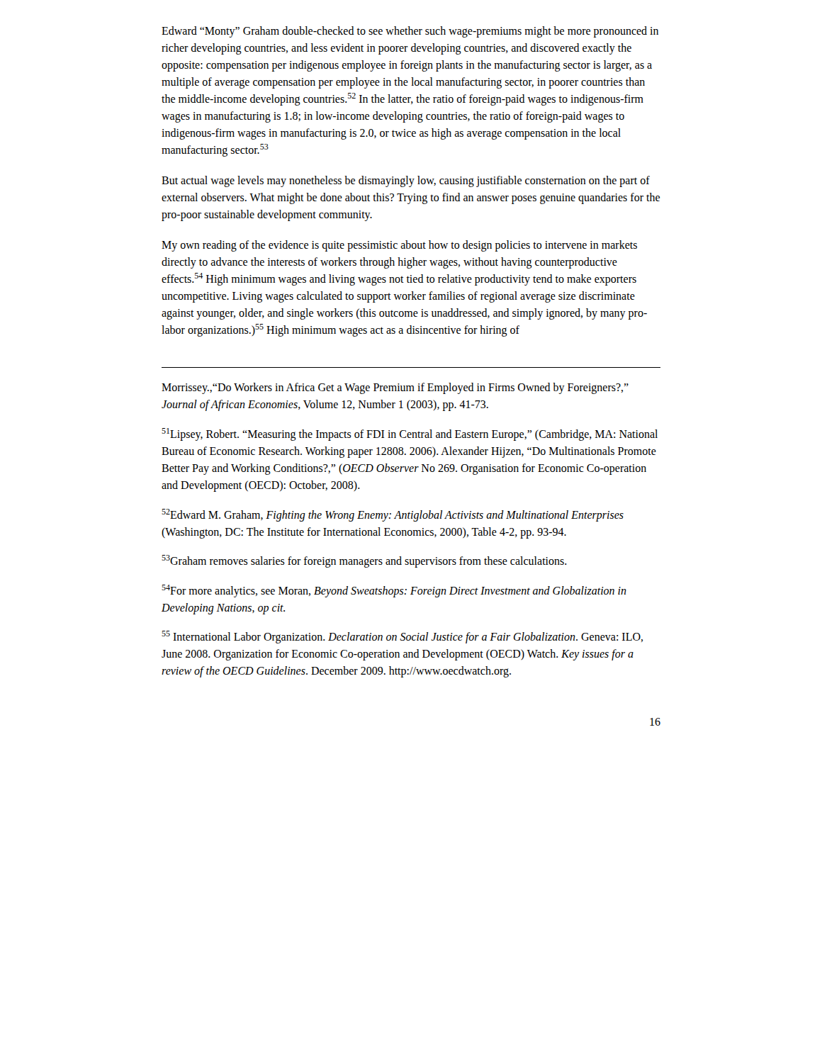Edward “Monty” Graham double-checked to see whether such wage-premiums might be more pronounced in richer developing countries, and less evident in poorer developing countries, and discovered exactly the opposite: compensation per indigenous employee in foreign plants in the manufacturing sector is larger, as a multiple of average compensation per employee in the local manufacturing sector, in poorer countries than the middle-income developing countries.52 In the latter, the ratio of foreign-paid wages to indigenous-firm wages in manufacturing is 1.8; in low-income developing countries, the ratio of foreign-paid wages to indigenous-firm wages in manufacturing is 2.0, or twice as high as average compensation in the local manufacturing sector.53
But actual wage levels may nonetheless be dismayingly low, causing justifiable consternation on the part of external observers. What might be done about this? Trying to find an answer poses genuine quandaries for the pro-poor sustainable development community.
My own reading of the evidence is quite pessimistic about how to design policies to intervene in markets directly to advance the interests of workers through higher wages, without having counterproductive effects.54 High minimum wages and living wages not tied to relative productivity tend to make exporters uncompetitive. Living wages calculated to support worker families of regional average size discriminate against younger, older, and single workers (this outcome is unaddressed, and simply ignored, by many pro-labor organizations.)55 High minimum wages act as a disincentive for hiring of
Morrissey.,“Do Workers in Africa Get a Wage Premium if Employed in Firms Owned by Foreigners?,” Journal of African Economies, Volume 12, Number 1 (2003), pp. 41-73.
51Lipsey, Robert. “Measuring the Impacts of FDI in Central and Eastern Europe,” (Cambridge, MA: National Bureau of Economic Research. Working paper 12808. 2006). Alexander Hijzen, “Do Multinationals Promote Better Pay and Working Conditions?,” (OECD Observer No 269. Organisation for Economic Co-operation and Development (OECD): October, 2008).
52Edward M. Graham, Fighting the Wrong Enemy: Antiglobal Activists and Multinational Enterprises (Washington, DC: The Institute for International Economics, 2000), Table 4-2, pp. 93-94.
53Graham removes salaries for foreign managers and supervisors from these calculations.
54For more analytics, see Moran, Beyond Sweatshops: Foreign Direct Investment and Globalization in Developing Nations, op cit.
55 International Labor Organization. Declaration on Social Justice for a Fair Globalization. Geneva: ILO, June 2008. Organization for Economic Co-operation and Development (OECD) Watch. Key issues for a review of the OECD Guidelines. December 2009. http://www.oecdwatch.org.
16